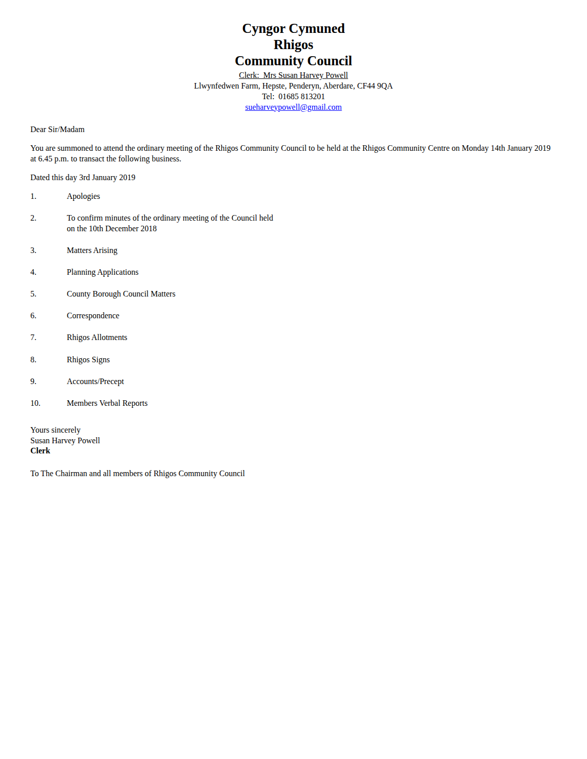Cyngor Cymuned
Rhigos
Community Council
Clerk: Mrs Susan Harvey Powell
Llwynfedwen Farm, Hepste, Penderyn, Aberdare, CF44 9QA
Tel: 01685 813201
sueharveypowell@gmail.com
Dear Sir/Madam
You are summoned to attend the ordinary meeting of the Rhigos Community Council to be held at the Rhigos Community Centre on Monday 14th January 2019 at 6.45 p.m. to transact the following business.
Dated this day 3rd January 2019
1. Apologies
2. To confirm minutes of the ordinary meeting of the Council held
on the 10th December 2018
3. Matters Arising
4. Planning Applications
5. County Borough Council Matters
6. Correspondence
7. Rhigos Allotments
8. Rhigos Signs
9. Accounts/Precept
10. Members Verbal Reports
Yours sincerely
Susan Harvey Powell
Clerk
To The Chairman and all members of Rhigos Community Council